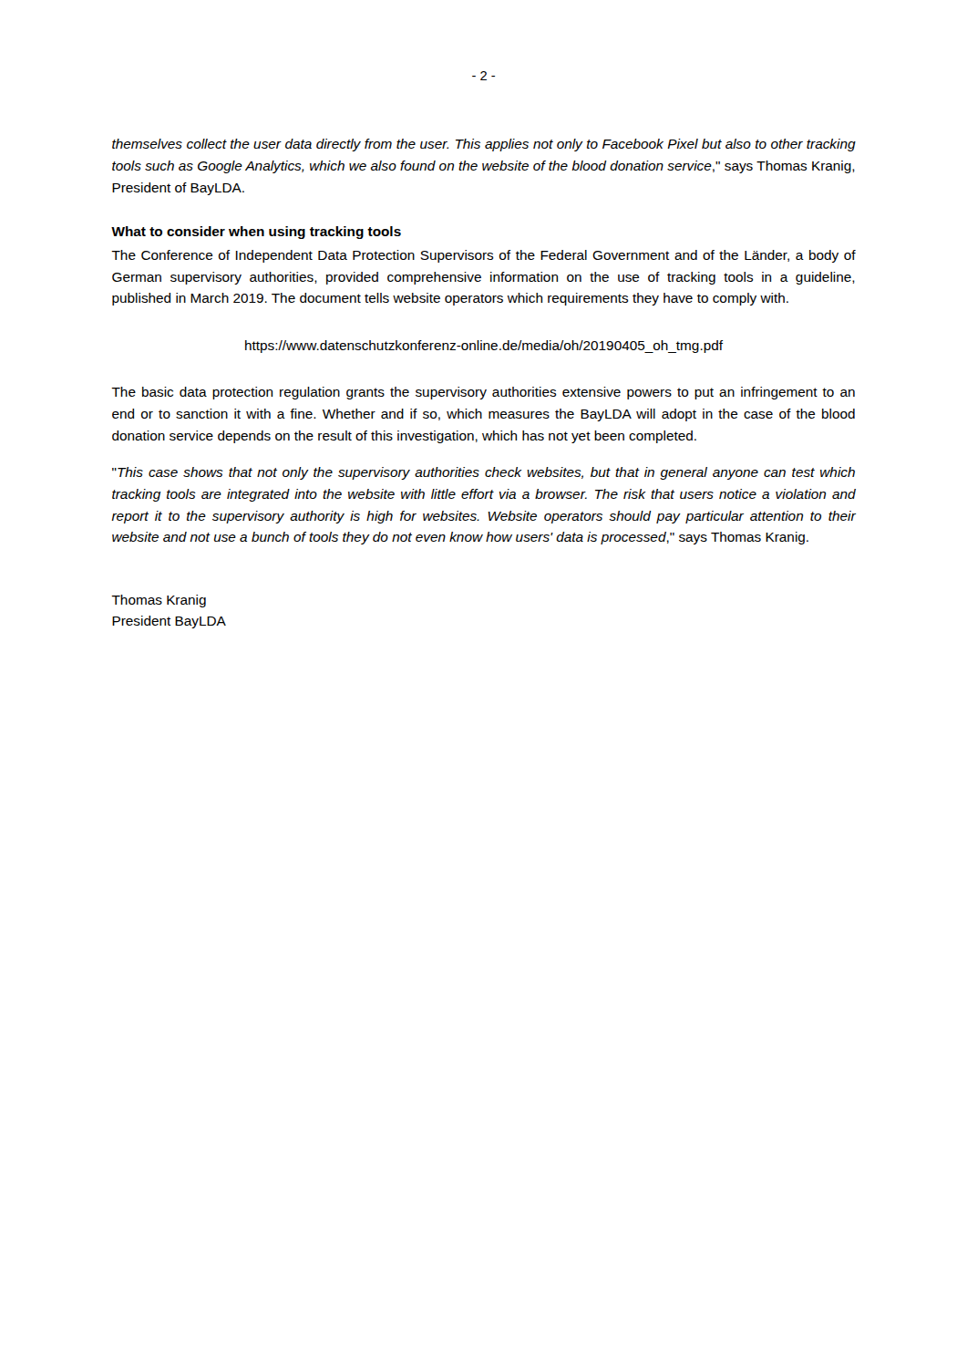- 2 -
themselves collect the user data directly from the user. This applies not only to Facebook Pixel but also to other tracking tools such as Google Analytics, which we also found on the website of the blood donation service," says Thomas Kranig, President of BayLDA.
What to consider when using tracking tools
The Conference of Independent Data Protection Supervisors of the Federal Government and of the Länder, a body of German supervisory authorities, provided comprehensive information on the use of tracking tools in a guideline, published in March 2019. The document tells website operators which requirements they have to comply with.
https://www.datenschutzkonferenz-online.de/media/oh/20190405_oh_tmg.pdf
The basic data protection regulation grants the supervisory authorities extensive powers to put an infringement to an end or to sanction it with a fine. Whether and if so, which measures the BayLDA will adopt in the case of the blood donation service depends on the result of this investigation, which has not yet been completed.
"This case shows that not only the supervisory authorities check websites, but that in general anyone can test which tracking tools are integrated into the website with little effort via a browser. The risk that users notice a violation and report it to the supervisory authority is high for websites. Website operators should pay particular attention to their website and not use a bunch of tools they do not even know how users' data is processed," says Thomas Kranig.
Thomas Kranig
President BayLDA